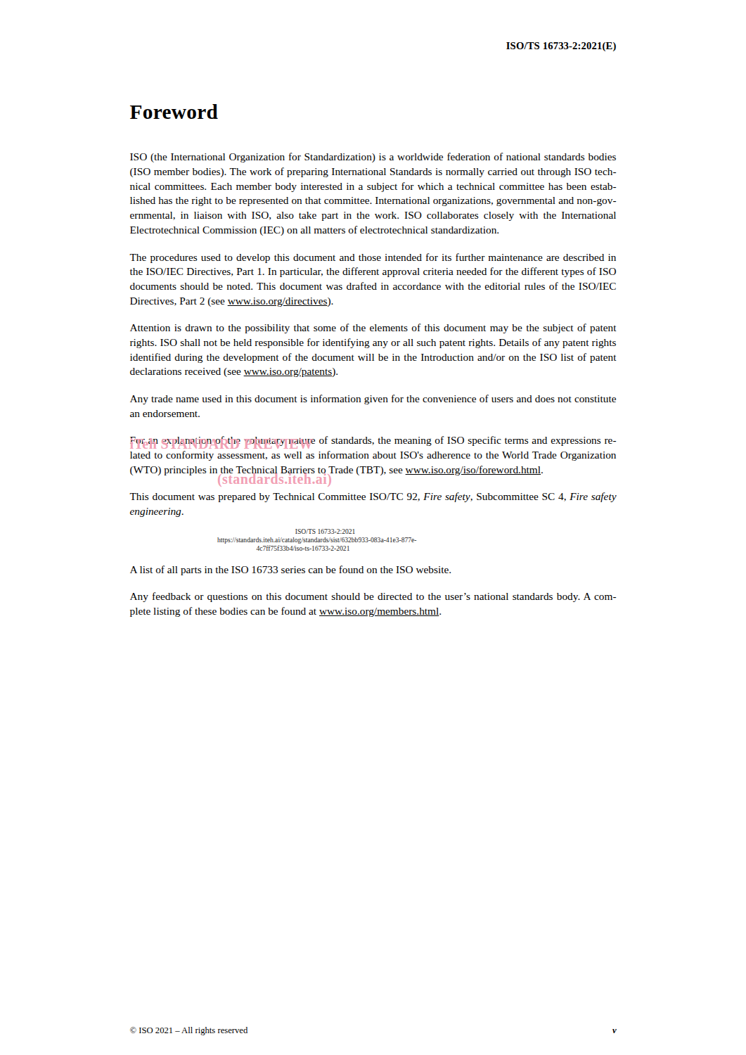ISO/TS 16733-2:2021(E)
Foreword
ISO (the International Organization for Standardization) is a worldwide federation of national standards bodies (ISO member bodies). The work of preparing International Standards is normally carried out through ISO technical committees. Each member body interested in a subject for which a technical committee has been established has the right to be represented on that committee. International organizations, governmental and non-governmental, in liaison with ISO, also take part in the work. ISO collaborates closely with the International Electrotechnical Commission (IEC) on all matters of electrotechnical standardization.
The procedures used to develop this document and those intended for its further maintenance are described in the ISO/IEC Directives, Part 1. In particular, the different approval criteria needed for the different types of ISO documents should be noted. This document was drafted in accordance with the editorial rules of the ISO/IEC Directives, Part 2 (see www.iso.org/directives).
Attention is drawn to the possibility that some of the elements of this document may be the subject of patent rights. ISO shall not be held responsible for identifying any or all such patent rights. Details of any patent rights identified during the development of the document will be in the Introduction and/or on the ISO list of patent declarations received (see www.iso.org/patents).
Any trade name used in this document is information given for the convenience of users and does not constitute an endorsement.
For an explanation of the voluntary nature of standards, the meaning of ISO specific terms and expressions related to conformity assessment, as well as information about ISO's adherence to the World Trade Organization (WTO) principles in the Technical Barriers to Trade (TBT), see www.iso.org/iso/foreword.html.
iTeh STANDARD PREVIEW (standards.iteh.ai)
This document was prepared by Technical Committee ISO/TC 92, Fire safety, Subcommittee SC 4, Fire safety engineering.
ISO/TS 16733-2:2021
https://standards.iteh.ai/catalog/standards/sist/632bb933-083a-41e3-877e-
4c7ff75f33b4/iso-ts-16733-2-2021
A list of all parts in the ISO 16733 series can be found on the ISO website.
Any feedback or questions on this document should be directed to the user’s national standards body. A complete listing of these bodies can be found at www.iso.org/members.html.
© ISO 2021 – All rights reserved
v